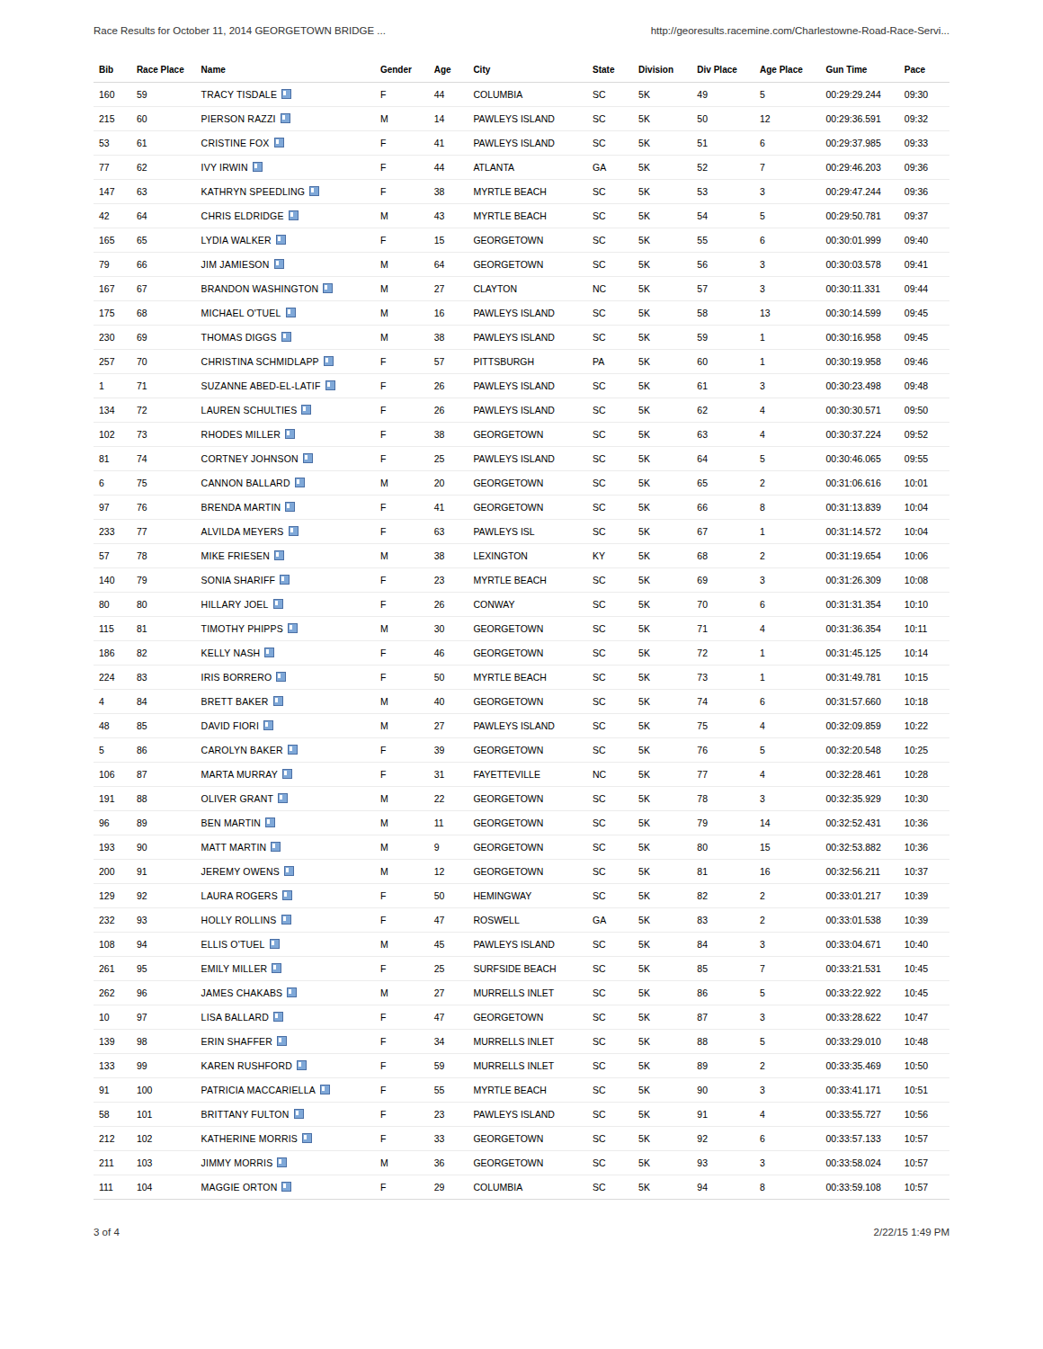Race Results for October 11, 2014 GEORGETOWN BRIDGE ...
http://georesults.racemine.com/Charlestowne-Road-Race-Servi...
| Bib | Race Place | Name | Gender | Age | City | State | Division | Div Place | Age Place | Gun Time | Pace |
| --- | --- | --- | --- | --- | --- | --- | --- | --- | --- | --- | --- |
| 160 | 59 | TRACY TISDALE | F | 44 | COLUMBIA | SC | 5K | 49 | 5 | 00:29:29.244 | 09:30 |
| 215 | 60 | PIERSON RAZZI | M | 14 | PAWLEYS ISLAND | SC | 5K | 50 | 12 | 00:29:36.591 | 09:32 |
| 53 | 61 | CRISTINE FOX | F | 41 | PAWLEYS ISLAND | SC | 5K | 51 | 6 | 00:29:37.985 | 09:33 |
| 77 | 62 | IVY IRWIN | F | 44 | ATLANTA | GA | 5K | 52 | 7 | 00:29:46.203 | 09:36 |
| 147 | 63 | KATHRYN SPEEDLING | F | 38 | MYRTLE BEACH | SC | 5K | 53 | 3 | 00:29:47.244 | 09:36 |
| 42 | 64 | CHRIS ELDRIDGE | M | 43 | MYRTLE BEACH | SC | 5K | 54 | 5 | 00:29:50.781 | 09:37 |
| 165 | 65 | LYDIA WALKER | F | 15 | GEORGETOWN | SC | 5K | 55 | 6 | 00:30:01.999 | 09:40 |
| 79 | 66 | JIM JAMIESON | M | 64 | GEORGETOWN | SC | 5K | 56 | 3 | 00:30:03.578 | 09:41 |
| 167 | 67 | BRANDON WASHINGTON | M | 27 | CLAYTON | NC | 5K | 57 | 3 | 00:30:11.331 | 09:44 |
| 175 | 68 | MICHAEL O'TUEL | M | 16 | PAWLEYS ISLAND | SC | 5K | 58 | 13 | 00:30:14.599 | 09:45 |
| 230 | 69 | THOMAS DIGGS | M | 38 | PAWLEYS ISLAND | SC | 5K | 59 | 1 | 00:30:16.958 | 09:45 |
| 257 | 70 | CHRISTINA SCHMIDLAPP | F | 57 | PITTSBURGH | PA | 5K | 60 | 1 | 00:30:19.958 | 09:46 |
| 1 | 71 | SUZANNE ABED-EL-LATIF | F | 26 | PAWLEYS ISLAND | SC | 5K | 61 | 3 | 00:30:23.498 | 09:48 |
| 134 | 72 | LAUREN SCHULTIES | F | 26 | PAWLEYS ISLAND | SC | 5K | 62 | 4 | 00:30:30.571 | 09:50 |
| 102 | 73 | RHODES MILLER | F | 38 | GEORGETOWN | SC | 5K | 63 | 4 | 00:30:37.224 | 09:52 |
| 81 | 74 | CORTNEY JOHNSON | F | 25 | PAWLEYS ISLAND | SC | 5K | 64 | 5 | 00:30:46.065 | 09:55 |
| 6 | 75 | CANNON BALLARD | M | 20 | GEORGETOWN | SC | 5K | 65 | 2 | 00:31:06.616 | 10:01 |
| 97 | 76 | BRENDA MARTIN | F | 41 | GEORGETOWN | SC | 5K | 66 | 8 | 00:31:13.839 | 10:04 |
| 233 | 77 | ALVILDA MEYERS | F | 63 | PAWLEYS ISL | SC | 5K | 67 | 1 | 00:31:14.572 | 10:04 |
| 57 | 78 | MIKE FRIESEN | M | 38 | LEXINGTON | KY | 5K | 68 | 2 | 00:31:19.654 | 10:06 |
| 140 | 79 | SONIA SHARIFF | F | 23 | MYRTLE BEACH | SC | 5K | 69 | 3 | 00:31:26.309 | 10:08 |
| 80 | 80 | HILLARY JOEL | F | 26 | CONWAY | SC | 5K | 70 | 6 | 00:31:31.354 | 10:10 |
| 115 | 81 | TIMOTHY PHIPPS | M | 30 | GEORGETOWN | SC | 5K | 71 | 4 | 00:31:36.354 | 10:11 |
| 186 | 82 | KELLY NASH | F | 46 | GEORGETOWN | SC | 5K | 72 | 1 | 00:31:45.125 | 10:14 |
| 224 | 83 | IRIS BORRERO | F | 50 | MYRTLE BEACH | SC | 5K | 73 | 1 | 00:31:49.781 | 10:15 |
| 4 | 84 | BRETT BAKER | M | 40 | GEORGETOWN | SC | 5K | 74 | 6 | 00:31:57.660 | 10:18 |
| 48 | 85 | DAVID FIORI | M | 27 | PAWLEYS ISLAND | SC | 5K | 75 | 4 | 00:32:09.859 | 10:22 |
| 5 | 86 | CAROLYN BAKER | F | 39 | GEORGETOWN | SC | 5K | 76 | 5 | 00:32:20.548 | 10:25 |
| 106 | 87 | MARTA MURRAY | F | 31 | FAYETTEVILLE | NC | 5K | 77 | 4 | 00:32:28.461 | 10:28 |
| 191 | 88 | OLIVER GRANT | M | 22 | GEORGETOWN | SC | 5K | 78 | 3 | 00:32:35.929 | 10:30 |
| 96 | 89 | BEN MARTIN | M | 11 | GEORGETOWN | SC | 5K | 79 | 14 | 00:32:52.431 | 10:36 |
| 193 | 90 | MATT MARTIN | M | 9 | GEORGETOWN | SC | 5K | 80 | 15 | 00:32:53.882 | 10:36 |
| 200 | 91 | JEREMY OWENS | M | 12 | GEORGETOWN | SC | 5K | 81 | 16 | 00:32:56.211 | 10:37 |
| 129 | 92 | LAURA ROGERS | F | 50 | HEMINGWAY | SC | 5K | 82 | 2 | 00:33:01.217 | 10:39 |
| 232 | 93 | HOLLY ROLLINS | F | 47 | ROSWELL | GA | 5K | 83 | 2 | 00:33:01.538 | 10:39 |
| 108 | 94 | ELLIS O'TUEL | M | 45 | PAWLEYS ISLAND | SC | 5K | 84 | 3 | 00:33:04.671 | 10:40 |
| 261 | 95 | EMILY MILLER | F | 25 | SURFSIDE BEACH | SC | 5K | 85 | 7 | 00:33:21.531 | 10:45 |
| 262 | 96 | JAMES CHAKABS | M | 27 | MURRELLS INLET | SC | 5K | 86 | 5 | 00:33:22.922 | 10:45 |
| 10 | 97 | LISA BALLARD | F | 47 | GEORGETOWN | SC | 5K | 87 | 3 | 00:33:28.622 | 10:47 |
| 139 | 98 | ERIN SHAFFER | F | 34 | MURRELLS INLET | SC | 5K | 88 | 5 | 00:33:29.010 | 10:48 |
| 133 | 99 | KAREN RUSHFORD | F | 59 | MURRELLS INLET | SC | 5K | 89 | 2 | 00:33:35.469 | 10:50 |
| 91 | 100 | PATRICIA MACCARIELLA | F | 55 | MYRTLE BEACH | SC | 5K | 90 | 3 | 00:33:41.171 | 10:51 |
| 58 | 101 | BRITTANY FULTON | F | 23 | PAWLEYS ISLAND | SC | 5K | 91 | 4 | 00:33:55.727 | 10:56 |
| 212 | 102 | KATHERINE MORRIS | F | 33 | GEORGETOWN | SC | 5K | 92 | 6 | 00:33:57.133 | 10:57 |
| 211 | 103 | JIMMY MORRIS | M | 36 | GEORGETOWN | SC | 5K | 93 | 3 | 00:33:58.024 | 10:57 |
| 111 | 104 | MAGGIE ORTON | F | 29 | COLUMBIA | SC | 5K | 94 | 8 | 00:33:59.108 | 10:57 |
3 of 4
2/22/15 1:49 PM